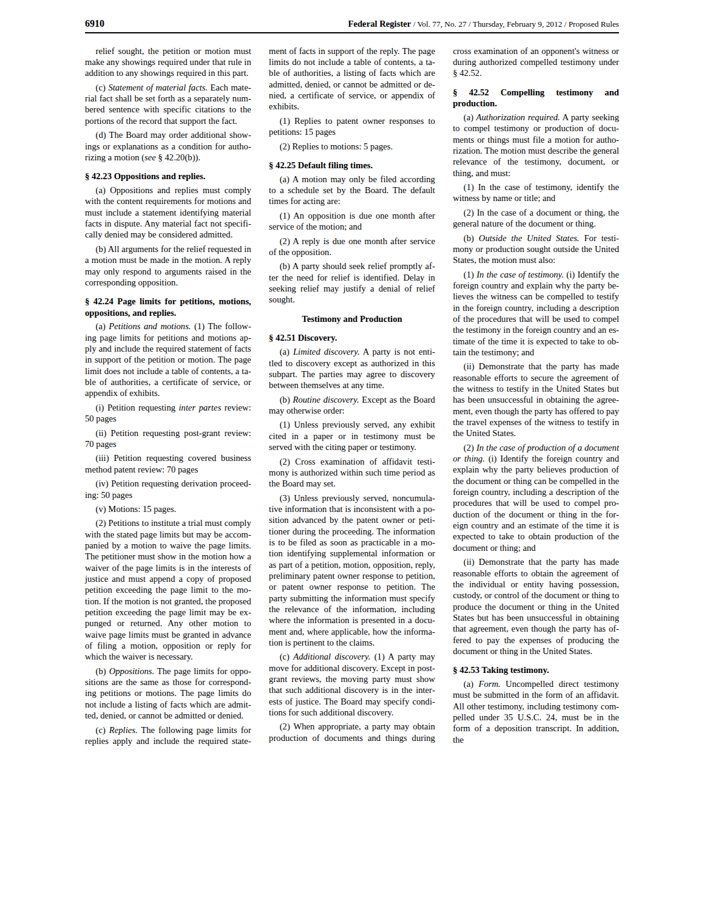6910 Federal Register / Vol. 77, No. 27 / Thursday, February 9, 2012 / Proposed Rules
relief sought, the petition or motion must make any showings required under that rule in addition to any showings required in this part.
(c) Statement of material facts. Each material fact shall be set forth as a separately numbered sentence with specific citations to the portions of the record that support the fact.
(d) The Board may order additional showings or explanations as a condition for authorizing a motion (see § 42.20(b)).
§ 42.23 Oppositions and replies.
(a) Oppositions and replies must comply with the content requirements for motions and must include a statement identifying material facts in dispute. Any material fact not specifically denied may be considered admitted.
(b) All arguments for the relief requested in a motion must be made in the motion. A reply may only respond to arguments raised in the corresponding opposition.
§ 42.24 Page limits for petitions, motions, oppositions, and replies.
(a) Petitions and motions. (1) The following page limits for petitions and motions apply and include the required statement of facts in support of the petition or motion. The page limit does not include a table of contents, a table of authorities, a certificate of service, or appendix of exhibits.
(i) Petition requesting inter partes review: 50 pages
(ii) Petition requesting post-grant review: 70 pages
(iii) Petition requesting covered business method patent review: 70 pages
(iv) Petition requesting derivation proceeding: 50 pages
(v) Motions: 15 pages.
(2) Petitions to institute a trial must comply with the stated page limits but may be accompanied by a motion to waive the page limits. The petitioner must show in the motion how a waiver of the page limits is in the interests of justice and must append a copy of proposed petition exceeding the page limit to the motion. If the motion is not granted, the proposed petition exceeding the page limit may be expunged or returned. Any other motion to waive page limits must be granted in advance of filing a motion, opposition or reply for which the waiver is necessary.
(b) Oppositions. The page limits for oppositions are the same as those for corresponding petitions or motions. The page limits do not include a listing of facts which are admitted, denied, or cannot be admitted or denied.
(c) Replies. The following page limits for replies apply and include the required statement of facts in support of the reply. The page limits do not include a table of contents, a table of authorities, a listing of facts which are admitted, denied, or cannot be admitted or denied, a certificate of service, or appendix of exhibits.
(1) Replies to patent owner responses to petitions: 15 pages
(2) Replies to motions: 5 pages.
§ 42.25 Default filing times.
(a) A motion may only be filed according to a schedule set by the Board. The default times for acting are:
(1) An opposition is due one month after service of the motion; and
(2) A reply is due one month after service of the opposition.
(b) A party should seek relief promptly after the need for relief is identified. Delay in seeking relief may justify a denial of relief sought.
Testimony and Production
§ 42.51 Discovery.
(a) Limited discovery. A party is not entitled to discovery except as authorized in this subpart. The parties may agree to discovery between themselves at any time.
(b) Routine discovery. Except as the Board may otherwise order:
(1) Unless previously served, any exhibit cited in a paper or in testimony must be served with the citing paper or testimony.
(2) Cross examination of affidavit testimony is authorized within such time period as the Board may set.
(3) Unless previously served, noncumulative information that is inconsistent with a position advanced by the patent owner or petitioner during the proceeding. The information is to be filed as soon as practicable in a motion identifying supplemental information or as part of a petition, motion, opposition, reply, preliminary patent owner response to petition, or patent owner response to petition. The party submitting the information must specify the relevance of the information, including where the information is presented in a document and, where applicable, how the information is pertinent to the claims.
(c) Additional discovery. (1) A party may move for additional discovery. Except in post-grant reviews, the moving party must show that such additional discovery is in the interests of justice. The Board may specify conditions for such additional discovery.
(2) When appropriate, a party may obtain production of documents and things during cross examination of an opponent's witness or during authorized compelled testimony under § 42.52.
§ 42.52 Compelling testimony and production.
(a) Authorization required. A party seeking to compel testimony or production of documents or things must file a motion for authorization. The motion must describe the general relevance of the testimony, document, or thing, and must:
(1) In the case of testimony, identify the witness by name or title; and
(2) In the case of a document or thing, the general nature of the document or thing.
(b) Outside the United States. For testimony or production sought outside the United States, the motion must also:
(1) In the case of testimony. (i) Identify the foreign country and explain why the party believes the witness can be compelled to testify in the foreign country, including a description of the procedures that will be used to compel the testimony in the foreign country and an estimate of the time it is expected to take to obtain the testimony; and
(ii) Demonstrate that the party has made reasonable efforts to secure the agreement of the witness to testify in the United States but has been unsuccessful in obtaining the agreement, even though the party has offered to pay the travel expenses of the witness to testify in the United States.
(2) In the case of production of a document or thing. (i) Identify the foreign country and explain why the party believes production of the document or thing can be compelled in the foreign country, including a description of the procedures that will be used to compel production of the document or thing in the foreign country and an estimate of the time it is expected to take to obtain production of the document or thing; and
(ii) Demonstrate that the party has made reasonable efforts to obtain the agreement of the individual or entity having possession, custody, or control of the document or thing to produce the document or thing in the United States but has been unsuccessful in obtaining that agreement, even though the party has offered to pay the expenses of producing the document or thing in the United States.
§ 42.53 Taking testimony.
(a) Form. Uncompelled direct testimony must be submitted in the form of an affidavit. All other testimony, including testimony compelled under 35 U.S.C. 24, must be in the form of a deposition transcript. In addition, the